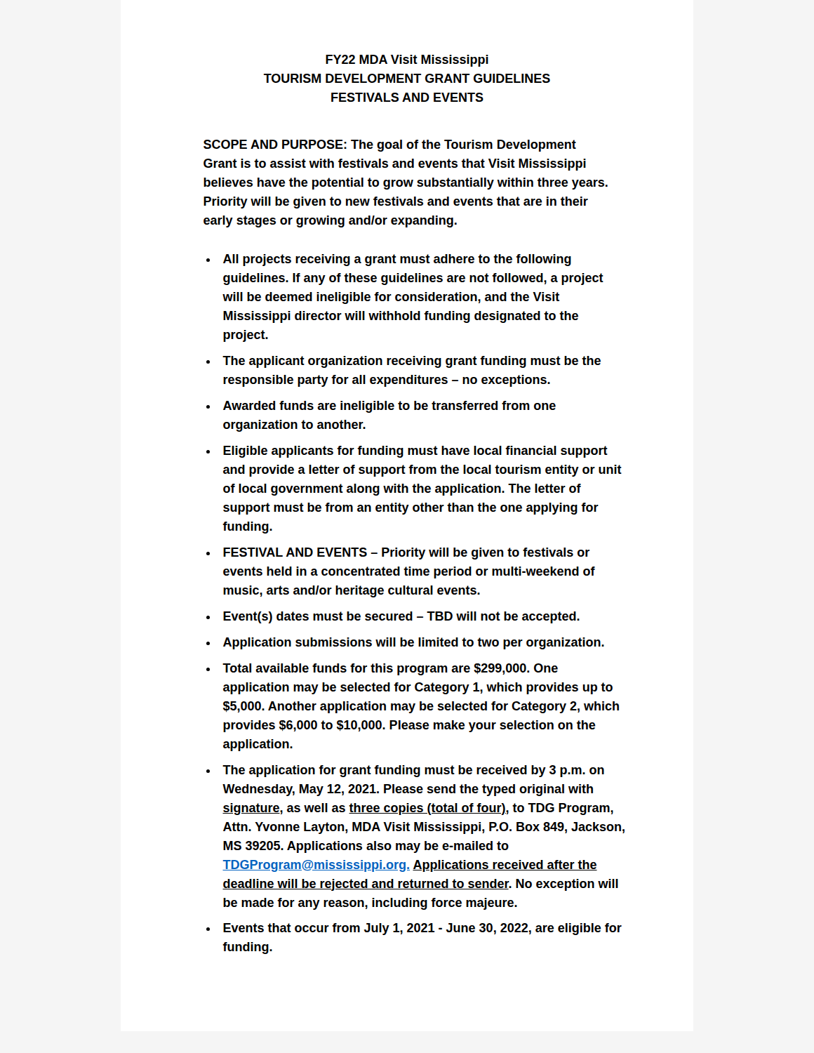FY22 MDA Visit Mississippi
TOURISM DEVELOPMENT GRANT GUIDELINES
FESTIVALS AND EVENTS
SCOPE AND PURPOSE: The goal of the Tourism Development Grant is to assist with festivals and events that Visit Mississippi believes have the potential to grow substantially within three years. Priority will be given to new festivals and events that are in their early stages or growing and/or expanding.
All projects receiving a grant must adhere to the following guidelines. If any of these guidelines are not followed, a project will be deemed ineligible for consideration, and the Visit Mississippi director will withhold funding designated to the project.
The applicant organization receiving grant funding must be the responsible party for all expenditures – no exceptions.
Awarded funds are ineligible to be transferred from one organization to another.
Eligible applicants for funding must have local financial support and provide a letter of support from the local tourism entity or unit of local government along with the application. The letter of support must be from an entity other than the one applying for funding.
FESTIVAL AND EVENTS – Priority will be given to festivals or events held in a concentrated time period or multi-weekend of music, arts and/or heritage cultural events.
Event(s) dates must be secured – TBD will not be accepted.
Application submissions will be limited to two per organization.
Total available funds for this program are $299,000. One application may be selected for Category 1, which provides up to $5,000. Another application may be selected for Category 2, which provides $6,000 to $10,000. Please make your selection on the application.
The application for grant funding must be received by 3 p.m. on Wednesday, May 12, 2021. Please send the typed original with signature, as well as three copies (total of four), to TDG Program, Attn. Yvonne Layton, MDA Visit Mississippi, P.O. Box 849, Jackson, MS 39205. Applications also may be e-mailed to TDGProgram@mississippi.org. Applications received after the deadline will be rejected and returned to sender. No exception will be made for any reason, including force majeure.
Events that occur from July 1, 2021 - June 30, 2022, are eligible for funding.